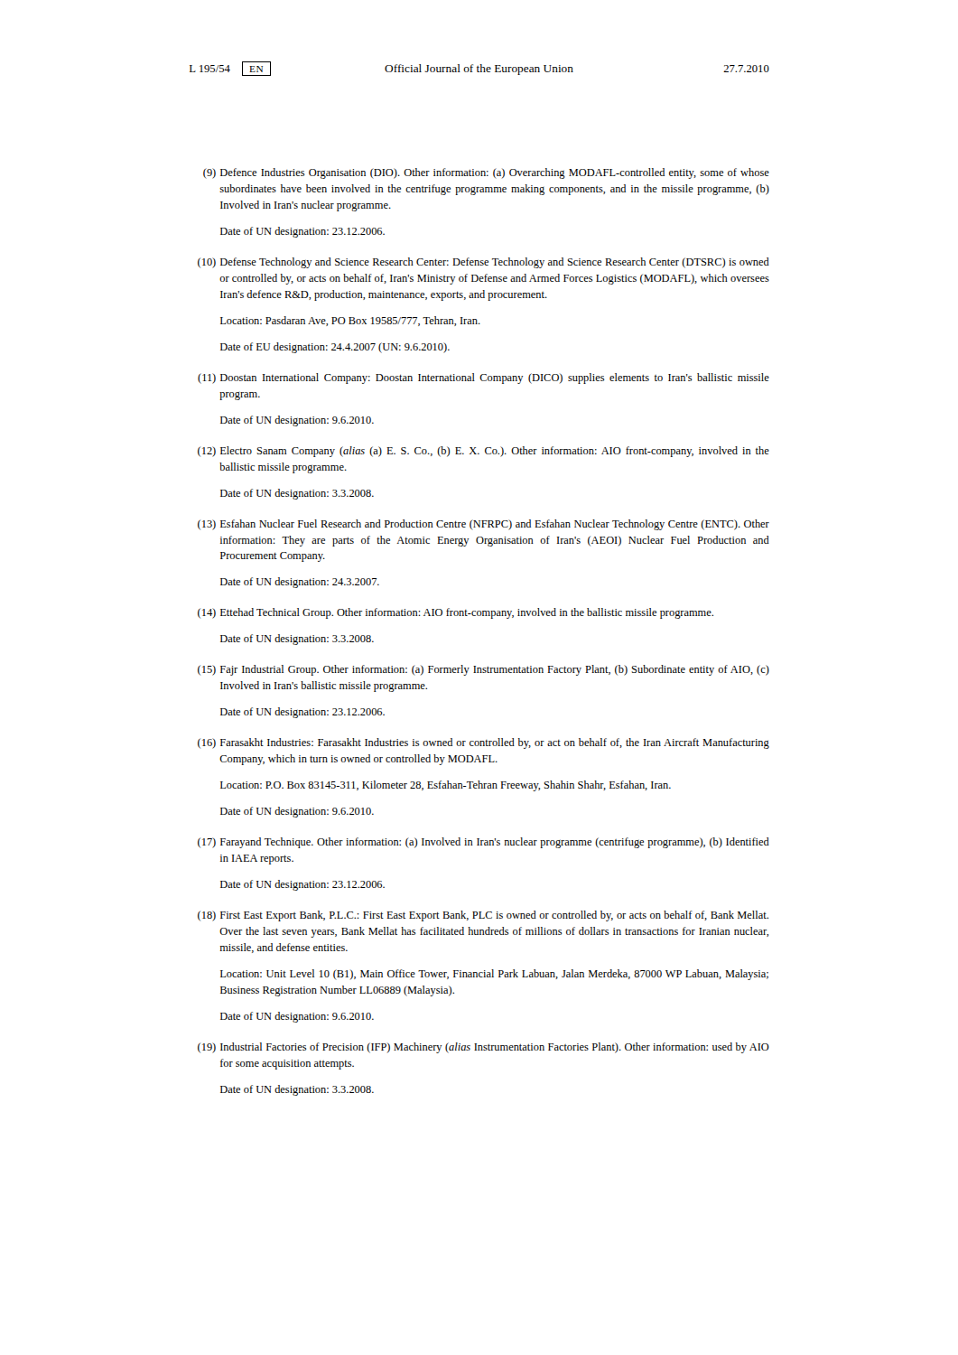L 195/54 EN
Official Journal of the European Union
27.7.2010
(9)
Defence Industries Organisation (DIO). Other information: (a) Overarching MODAFL-controlled entity, some of whose subordinates have been involved in the centrifuge programme making components, and in the missile programme, (b) Involved in Iran's nuclear programme.
Date of UN designation: 23.12.2006.
(10)
Defense Technology and Science Research Center: Defense Technology and Science Research Center (DTSRC) is owned or controlled by, or acts on behalf of, Iran's Ministry of Defense and Armed Forces Logistics (MODAFL), which oversees Iran's defence R&D, production, maintenance, exports, and procurement.
Location: Pasdaran Ave, PO Box 19585/777, Tehran, Iran.
Date of EU designation: 24.4.2007 (UN: 9.6.2010).
(11)
Doostan International Company: Doostan International Company (DICO) supplies elements to Iran's ballistic missile program.
Date of UN designation: 9.6.2010.
(12)
Electro Sanam Company (alias (a) E. S. Co., (b) E. X. Co.). Other information: AIO front-company, involved in the ballistic missile programme.
Date of UN designation: 3.3.2008.
(13)
Esfahan Nuclear Fuel Research and Production Centre (NFRPC) and Esfahan Nuclear Technology Centre (ENTC). Other information: They are parts of the Atomic Energy Organisation of Iran's (AEOI) Nuclear Fuel Production and Procurement Company.
Date of UN designation: 24.3.2007.
(14)
Ettehad Technical Group. Other information: AIO front-company, involved in the ballistic missile programme.
Date of UN designation: 3.3.2008.
(15)
Fajr Industrial Group. Other information: (a) Formerly Instrumentation Factory Plant, (b) Subordinate entity of AIO, (c) Involved in Iran's ballistic missile programme.
Date of UN designation: 23.12.2006.
(16)
Farasakht Industries: Farasakht Industries is owned or controlled by, or act on behalf of, the Iran Aircraft Manufacturing Company, which in turn is owned or controlled by MODAFL.
Location: P.O. Box 83145-311, Kilometer 28, Esfahan-Tehran Freeway, Shahin Shahr, Esfahan, Iran.
Date of UN designation: 9.6.2010.
(17)
Farayand Technique. Other information: (a) Involved in Iran's nuclear programme (centrifuge programme), (b) Identified in IAEA reports.
Date of UN designation: 23.12.2006.
(18)
First East Export Bank, P.L.C.: First East Export Bank, PLC is owned or controlled by, or acts on behalf of, Bank Mellat. Over the last seven years, Bank Mellat has facilitated hundreds of millions of dollars in transactions for Iranian nuclear, missile, and defense entities.
Location: Unit Level 10 (B1), Main Office Tower, Financial Park Labuan, Jalan Merdeka, 87000 WP Labuan, Malaysia; Business Registration Number LL06889 (Malaysia).
Date of UN designation: 9.6.2010.
(19)
Industrial Factories of Precision (IFP) Machinery (alias Instrumentation Factories Plant). Other information: used by AIO for some acquisition attempts.
Date of UN designation: 3.3.2008.